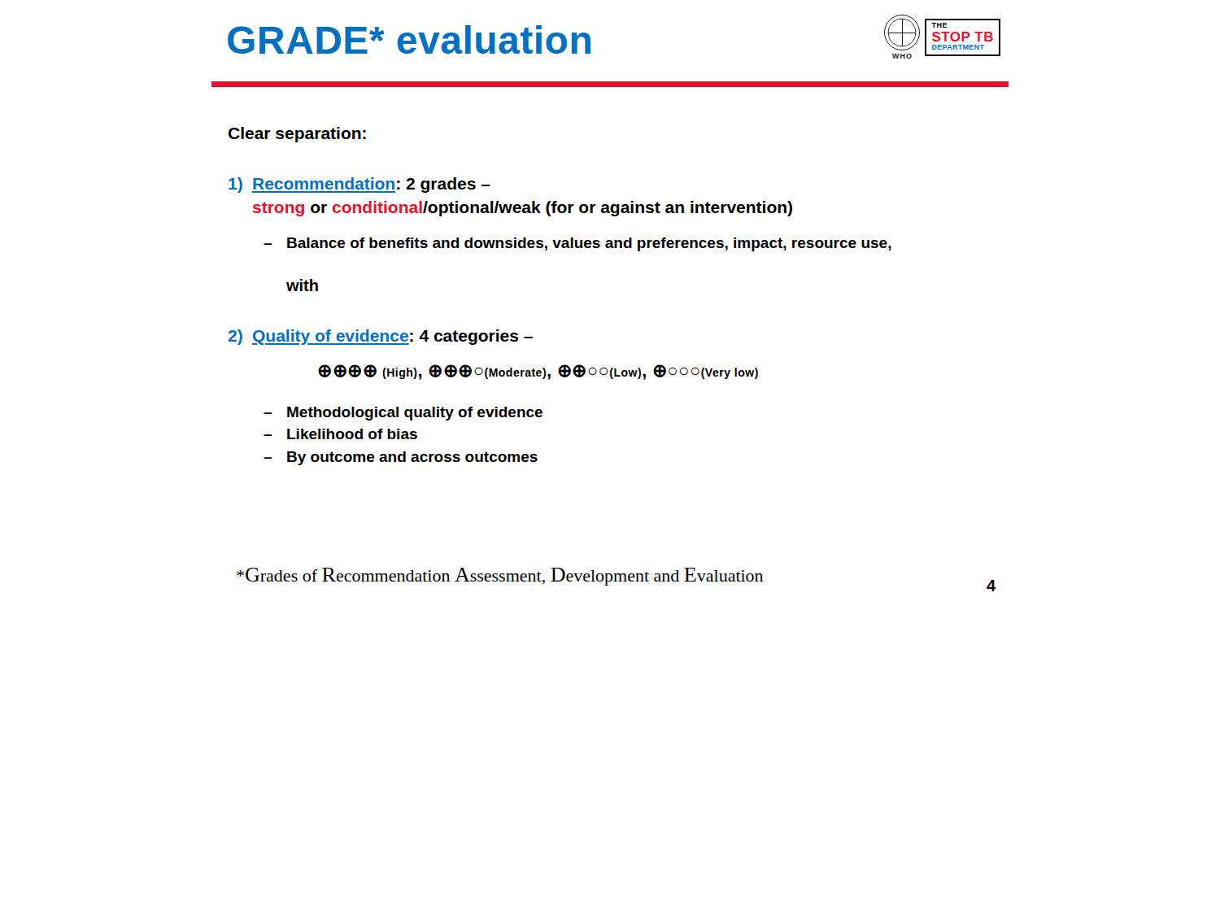GRADE* evaluation
WHO
THE
STOP TB
DEPARTMENT
Clear separation:
1) Recommendation: 2 grades –
strong or conditional/optional/weak (for or against an intervention)
–Balance of benefits and downsides, values and preferences, impact, resource use,
with
2) Quality of evidence: 4 categories –
⊕⊕⊕⊕ (High), ⊕⊕⊕○(Moderate), ⊕⊕○○(Low), ⊕○○○(Very low)
–Methodological quality of evidence
–Likelihood of bias
–By outcome and across outcomes
*Grades of Recommendation Assessment, Development and Evaluation
4